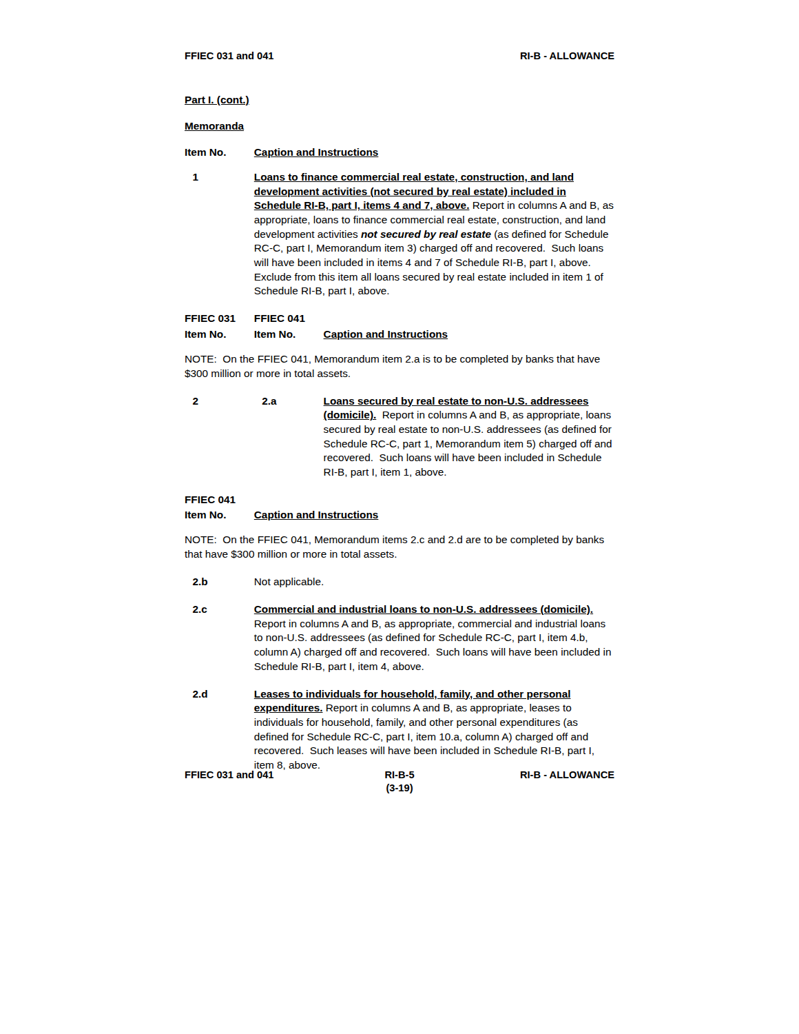FFIEC 031 and 041
RI-B - ALLOWANCE
Part I. (cont.)
Memoranda
Item No. Caption and Instructions
1
Loans to finance commercial real estate, construction, and land development activities (not secured by real estate) included in Schedule RI-B, part I, items 4 and 7, above. Report in columns A and B, as appropriate, loans to finance commercial real estate, construction, and land development activities not secured by real estate (as defined for Schedule RC-C, part I, Memorandum item 3) charged off and recovered. Such loans will have been included in items 4 and 7 of Schedule RI-B, part I, above. Exclude from this item all loans secured by real estate included in item 1 of Schedule RI-B, part I, above.
FFIEC 031 FFIEC 041
Item No. Item No. Caption and Instructions
NOTE: On the FFIEC 041, Memorandum item 2.a is to be completed by banks that have $300 million or more in total assets.
2
2.a
Loans secured by real estate to non-U.S. addressees (domicile). Report in columns A and B, as appropriate, loans secured by real estate to non-U.S. addressees (as defined for Schedule RC-C, part 1, Memorandum item 5) charged off and recovered. Such loans will have been included in Schedule RI-B, part I, item 1, above.
FFIEC 041
Item No. Caption and Instructions
NOTE: On the FFIEC 041, Memorandum items 2.c and 2.d are to be completed by banks that have $300 million or more in total assets.
2.b
Not applicable.
2.c
Commercial and industrial loans to non-U.S. addressees (domicile). Report in columns A and B, as appropriate, commercial and industrial loans to non-U.S. addressees (as defined for Schedule RC-C, part I, item 4.b, column A) charged off and recovered. Such loans will have been included in Schedule RI-B, part I, item 4, above.
2.d
Leases to individuals for household, family, and other personal expenditures. Report in columns A and B, as appropriate, leases to individuals for household, family, and other personal expenditures (as defined for Schedule RC-C, part I, item 10.a, column A) charged off and recovered. Such leases will have been included in Schedule RI-B, part I, item 8, above.
FFIEC 031 and 041
RI-B-5
(3-19)
RI-B - ALLOWANCE